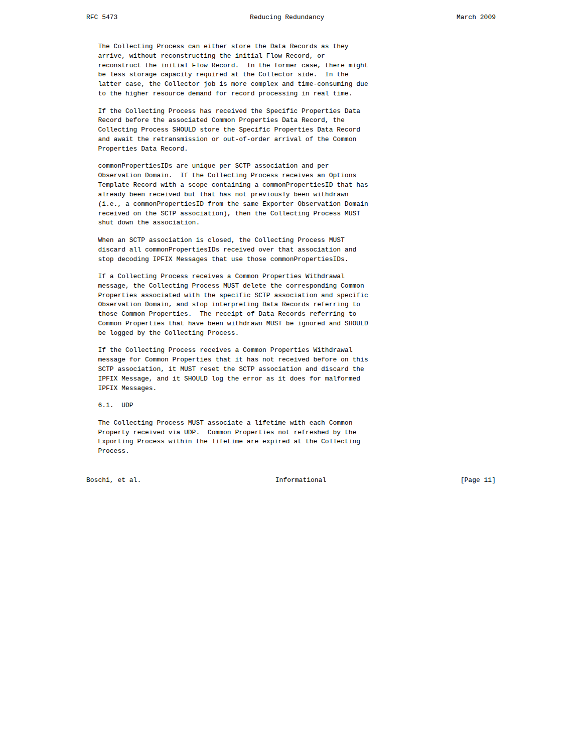RFC 5473 Reducing Redundancy March 2009
The Collecting Process can either store the Data Records as they arrive, without reconstructing the initial Flow Record, or reconstruct the initial Flow Record. In the former case, there might be less storage capacity required at the Collector side. In the latter case, the Collector job is more complex and time-consuming due to the higher resource demand for record processing in real time.
If the Collecting Process has received the Specific Properties Data Record before the associated Common Properties Data Record, the Collecting Process SHOULD store the Specific Properties Data Record and await the retransmission or out-of-order arrival of the Common Properties Data Record.
commonPropertiesIDs are unique per SCTP association and per Observation Domain. If the Collecting Process receives an Options Template Record with a scope containing a commonPropertiesID that has already been received but that has not previously been withdrawn (i.e., a commonPropertiesID from the same Exporter Observation Domain received on the SCTP association), then the Collecting Process MUST shut down the association.
When an SCTP association is closed, the Collecting Process MUST discard all commonPropertiesIDs received over that association and stop decoding IPFIX Messages that use those commonPropertiesIDs.
If a Collecting Process receives a Common Properties Withdrawal message, the Collecting Process MUST delete the corresponding Common Properties associated with the specific SCTP association and specific Observation Domain, and stop interpreting Data Records referring to those Common Properties. The receipt of Data Records referring to Common Properties that have been withdrawn MUST be ignored and SHOULD be logged by the Collecting Process.
If the Collecting Process receives a Common Properties Withdrawal message for Common Properties that it has not received before on this SCTP association, it MUST reset the SCTP association and discard the IPFIX Message, and it SHOULD log the error as it does for malformed IPFIX Messages.
6.1. UDP
The Collecting Process MUST associate a lifetime with each Common Property received via UDP. Common Properties not refreshed by the Exporting Process within the lifetime are expired at the Collecting Process.
Boschi, et al. Informational [Page 11]